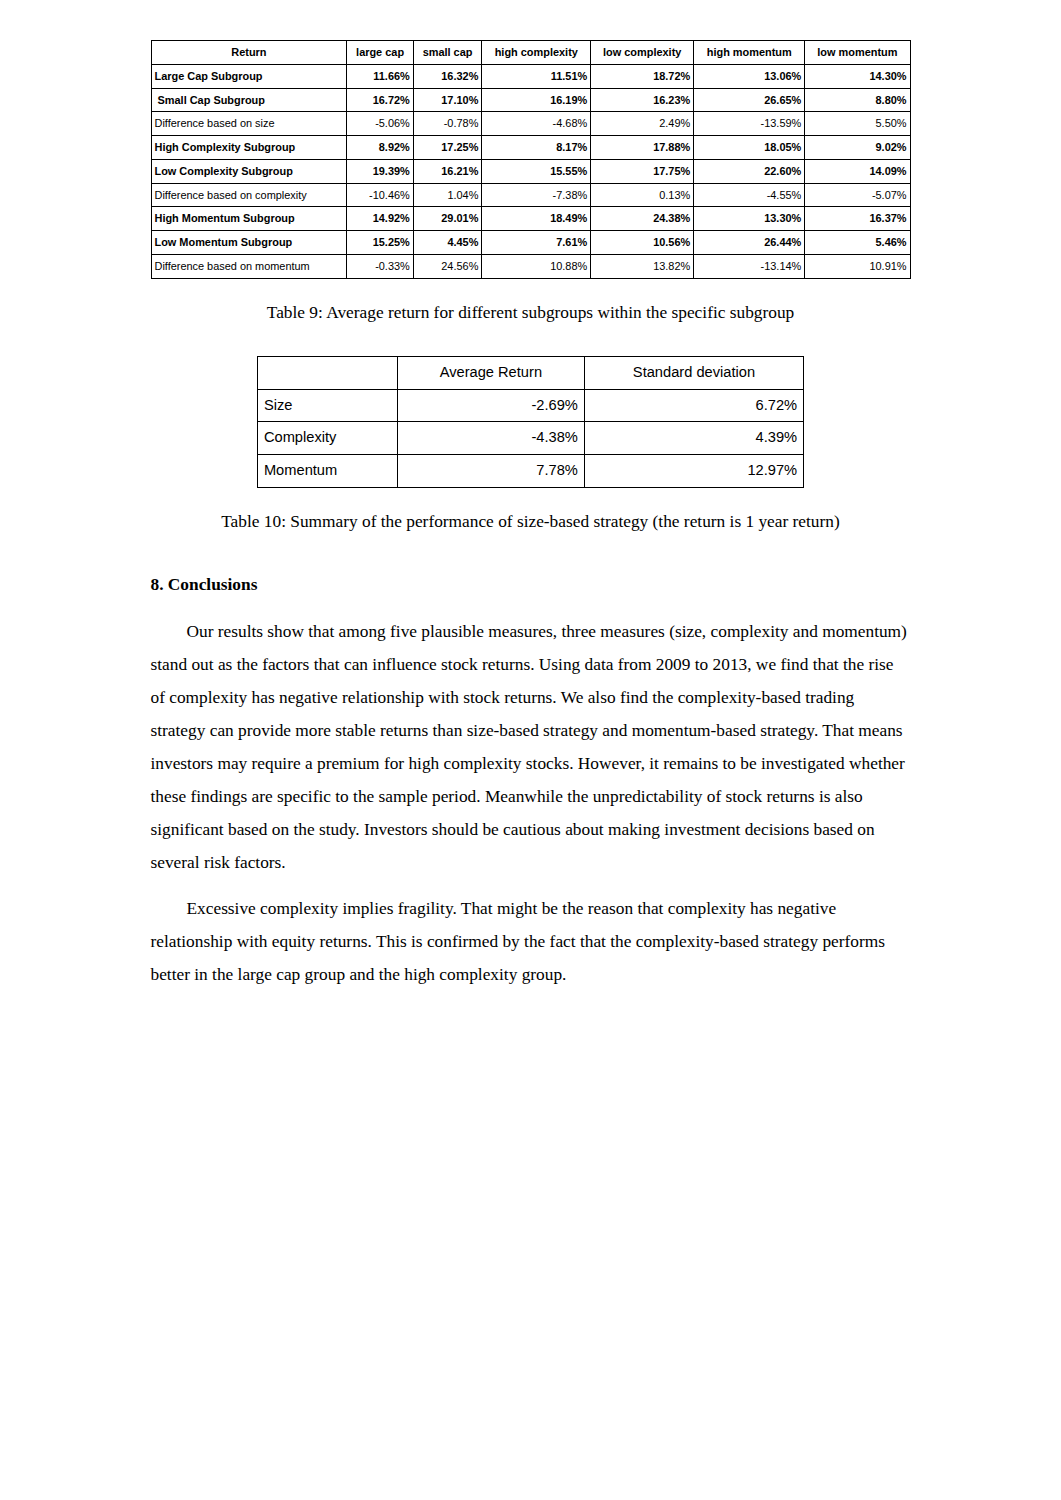| Return | large cap | small cap | high complexity | low complexity | high momentum | low momentum |
| --- | --- | --- | --- | --- | --- | --- |
| Large Cap Subgroup | 11.66% | 16.32% | 11.51% | 18.72% | 13.06% | 14.30% |
| Small Cap Subgroup | 16.72% | 17.10% | 16.19% | 16.23% | 26.65% | 8.80% |
| Difference based on size | -5.06% | -0.78% | -4.68% | 2.49% | -13.59% | 5.50% |
| High Complexity Subgroup | 8.92% | 17.25% | 8.17% | 17.88% | 18.05% | 9.02% |
| Low Complexity Subgroup | 19.39% | 16.21% | 15.55% | 17.75% | 22.60% | 14.09% |
| Difference based on complexity | -10.46% | 1.04% | -7.38% | 0.13% | -4.55% | -5.07% |
| High Momentum Subgroup | 14.92% | 29.01% | 18.49% | 24.38% | 13.30% | 16.37% |
| Low Momentum Subgroup | 15.25% | 4.45% | 7.61% | 10.56% | 26.44% | 5.46% |
| Difference based on momentum | -0.33% | 24.56% | 10.88% | 13.82% | -13.14% | 10.91% |
Table 9: Average return for different subgroups within the specific subgroup
| | Average Return | Standard deviation |
| --- | --- | --- |
| Size | -2.69% | 6.72% |
| Complexity | -4.38% | 4.39% |
| Momentum | 7.78% | 12.97% |
Table 10: Summary of the performance of size-based strategy (the return is 1 year return)
8. Conclusions
Our results show that among five plausible measures, three measures (size, complexity and momentum) stand out as the factors that can influence stock returns. Using data from 2009 to 2013, we find that the rise of complexity has negative relationship with stock returns. We also find the complexity-based trading strategy can provide more stable returns than size-based strategy and momentum-based strategy. That means investors may require a premium for high complexity stocks. However, it remains to be investigated whether these findings are specific to the sample period. Meanwhile the unpredictability of stock returns is also significant based on the study. Investors should be cautious about making investment decisions based on several risk factors.
Excessive complexity implies fragility. That might be the reason that complexity has negative relationship with equity returns. This is confirmed by the fact that the complexity-based strategy performs better in the large cap group and the high complexity group.